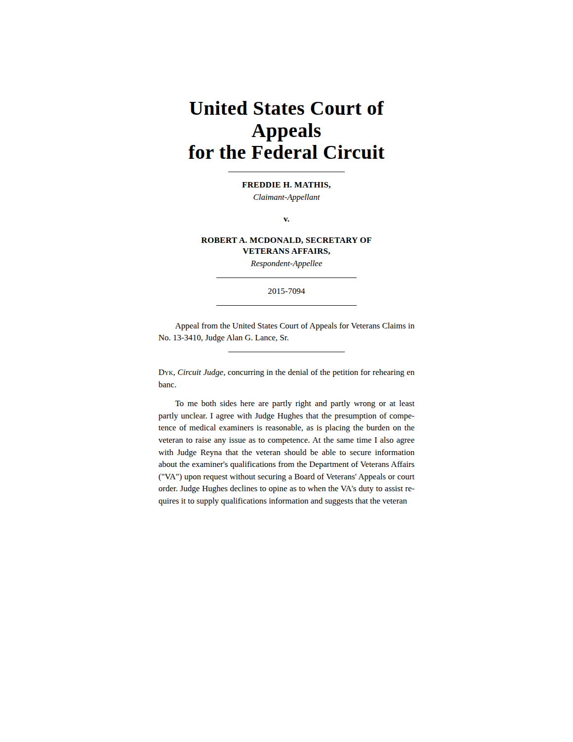United States Court of Appeals
for the Federal Circuit
Freddie H. Mathis,
Claimant-Appellant
v.
Robert A. McDonald, Secretary of
Veterans Affairs,
Respondent-Appellee
2015-7094
Appeal from the United States Court of Appeals for Veterans Claims in No. 13-3410, Judge Alan G. Lance, Sr.
Dyk, Circuit Judge, concurring in the denial of the petition for rehearing en banc.
To me both sides here are partly right and partly wrong or at least partly unclear. I agree with Judge Hughes that the presumption of competence of medical examiners is reasonable, as is placing the burden on the veteran to raise any issue as to competence. At the same time I also agree with Judge Reyna that the veteran should be able to secure information about the examiner's qualifications from the Department of Veterans Affairs ("VA") upon request without securing a Board of Veterans' Appeals or court order. Judge Hughes declines to opine as to when the VA's duty to assist requires it to supply qualifications information and suggests that the veteran